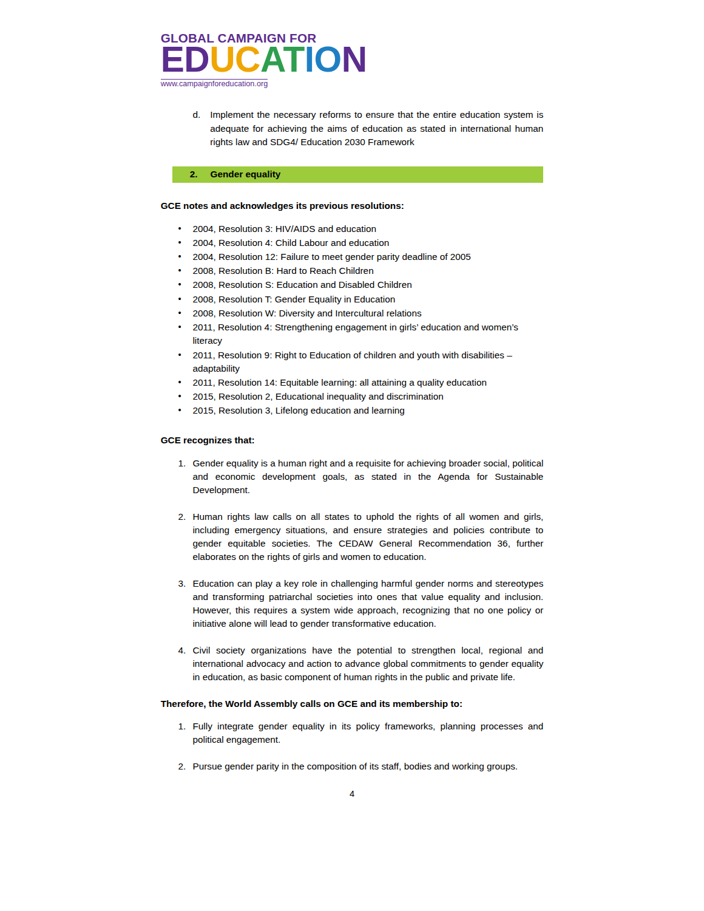GLOBAL CAMPAIGN FOR
EDUCATION
www.campaignforeducation.org
d. Implement the necessary reforms to ensure that the entire education system is adequate for achieving the aims of education as stated in international human rights law and SDG4/ Education 2030 Framework
2. Gender equality
GCE notes and acknowledges its previous resolutions:
2004, Resolution 3: HIV/AIDS and education
2004, Resolution 4: Child Labour and education
2004, Resolution 12: Failure to meet gender parity deadline of 2005
2008, Resolution B: Hard to Reach Children
2008, Resolution S: Education and Disabled Children
2008, Resolution T: Gender Equality in Education
2008, Resolution W: Diversity and Intercultural relations
2011, Resolution 4: Strengthening engagement in girls’ education and women’s literacy
2011, Resolution 9: Right to Education of children and youth with disabilities – adaptability
2011, Resolution 14: Equitable learning: all attaining a quality education
2015, Resolution 2, Educational inequality and discrimination
2015, Resolution 3, Lifelong education and learning
GCE recognizes that:
Gender equality is a human right and a requisite for achieving broader social, political and economic development goals, as stated in the Agenda for Sustainable Development.
Human rights law calls on all states to uphold the rights of all women and girls, including emergency situations, and ensure strategies and policies contribute to gender equitable societies. The CEDAW General Recommendation 36, further elaborates on the rights of girls and women to education.
Education can play a key role in challenging harmful gender norms and stereotypes and transforming patriarchal societies into ones that value equality and inclusion. However, this requires a system wide approach, recognizing that no one policy or initiative alone will lead to gender transformative education.
Civil society organizations have the potential to strengthen local, regional and international advocacy and action to advance global commitments to gender equality in education, as basic component of human rights in the public and private life.
Therefore, the World Assembly calls on GCE and its membership to:
Fully integrate gender equality in its policy frameworks, planning processes and political engagement.
Pursue gender parity in the composition of its staff, bodies and working groups.
4